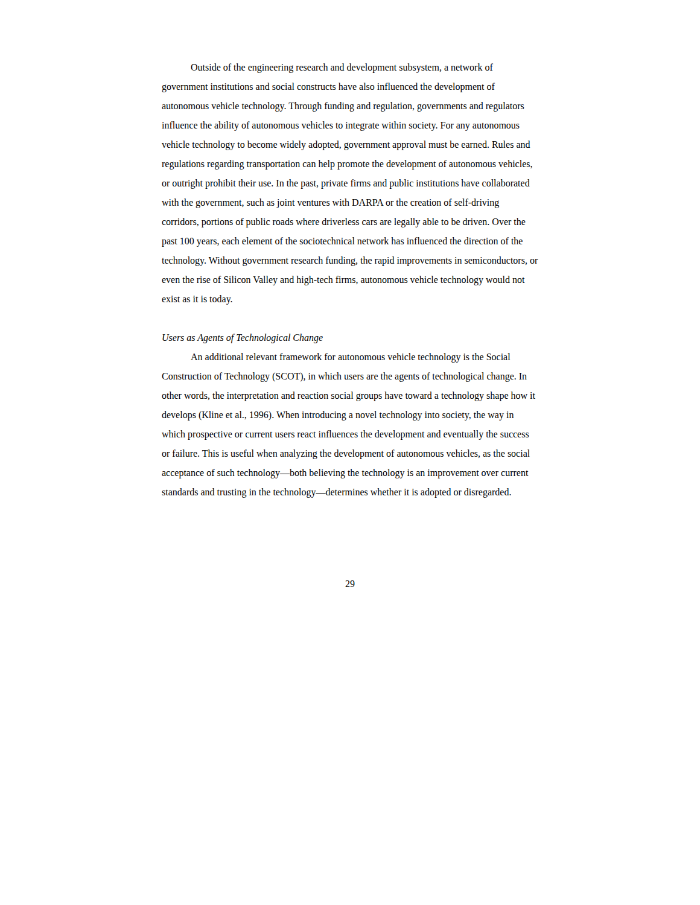Outside of the engineering research and development subsystem, a network of government institutions and social constructs have also influenced the development of autonomous vehicle technology. Through funding and regulation, governments and regulators influence the ability of autonomous vehicles to integrate within society. For any autonomous vehicle technology to become widely adopted, government approval must be earned. Rules and regulations regarding transportation can help promote the development of autonomous vehicles, or outright prohibit their use. In the past, private firms and public institutions have collaborated with the government, such as joint ventures with DARPA or the creation of self-driving corridors, portions of public roads where driverless cars are legally able to be driven. Over the past 100 years, each element of the sociotechnical network has influenced the direction of the technology. Without government research funding, the rapid improvements in semiconductors, or even the rise of Silicon Valley and high-tech firms, autonomous vehicle technology would not exist as it is today.
Users as Agents of Technological Change
An additional relevant framework for autonomous vehicle technology is the Social Construction of Technology (SCOT), in which users are the agents of technological change. In other words, the interpretation and reaction social groups have toward a technology shape how it develops (Kline et al., 1996). When introducing a novel technology into society, the way in which prospective or current users react influences the development and eventually the success or failure. This is useful when analyzing the development of autonomous vehicles, as the social acceptance of such technology—both believing the technology is an improvement over current standards and trusting in the technology—determines whether it is adopted or disregarded.
29